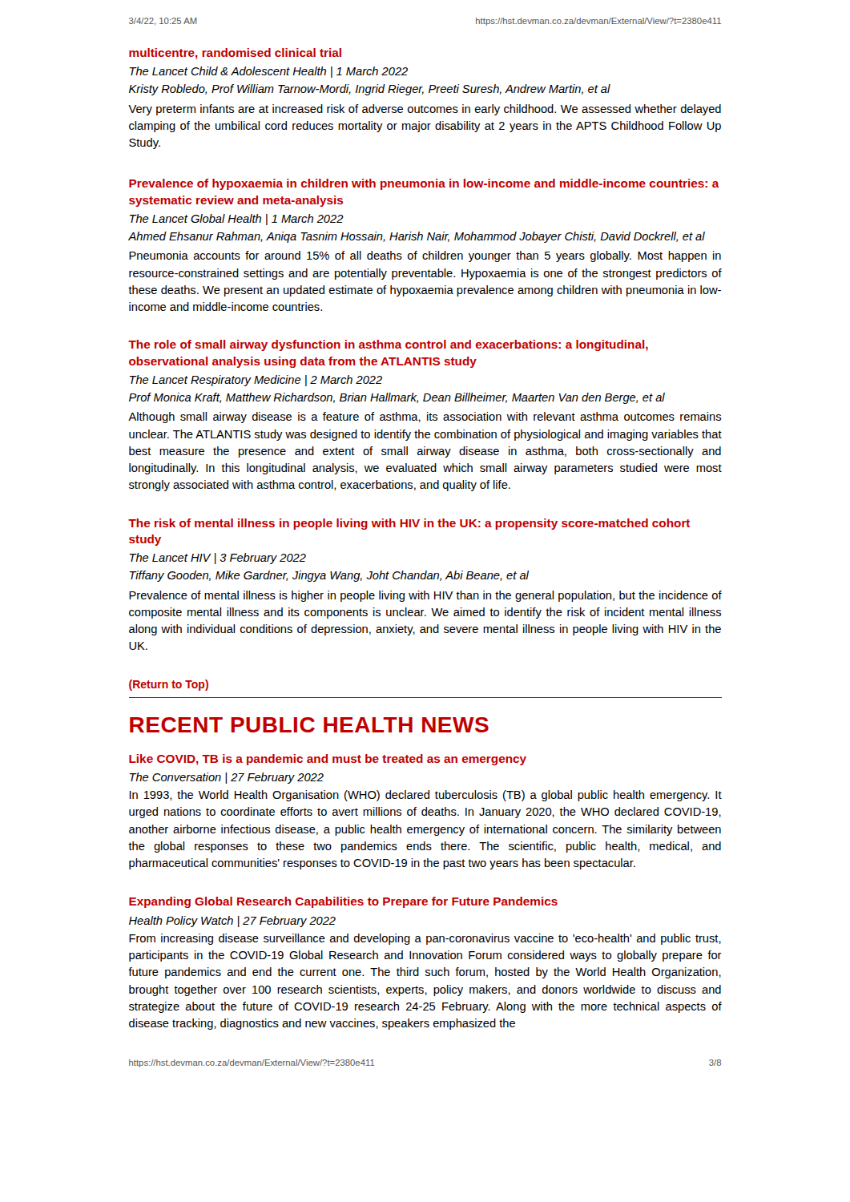3/4/22, 10:25 AM https://hst.devman.co.za/devman/External/View/?t=2380e411
multicentre, randomised clinical trial
The Lancet Child & Adolescent Health | 1 March 2022
Kristy Robledo, Prof William Tarnow-Mordi, Ingrid Rieger, Preeti Suresh, Andrew Martin, et al
Very preterm infants are at increased risk of adverse outcomes in early childhood. We assessed whether delayed clamping of the umbilical cord reduces mortality or major disability at 2 years in the APTS Childhood Follow Up Study.
Prevalence of hypoxaemia in children with pneumonia in low-income and middle-income countries: a systematic review and meta-analysis
The Lancet Global Health | 1 March 2022
Ahmed Ehsanur Rahman, Aniqa Tasnim Hossain, Harish Nair, Mohammod Jobayer Chisti, David Dockrell, et al
Pneumonia accounts for around 15% of all deaths of children younger than 5 years globally. Most happen in resource-constrained settings and are potentially preventable. Hypoxaemia is one of the strongest predictors of these deaths. We present an updated estimate of hypoxaemia prevalence among children with pneumonia in low-income and middle-income countries.
The role of small airway dysfunction in asthma control and exacerbations: a longitudinal, observational analysis using data from the ATLANTIS study
The Lancet Respiratory Medicine | 2 March 2022
Prof Monica Kraft, Matthew Richardson, Brian Hallmark, Dean Billheimer, Maarten Van den Berge, et al
Although small airway disease is a feature of asthma, its association with relevant asthma outcomes remains unclear. The ATLANTIS study was designed to identify the combination of physiological and imaging variables that best measure the presence and extent of small airway disease in asthma, both cross-sectionally and longitudinally. In this longitudinal analysis, we evaluated which small airway parameters studied were most strongly associated with asthma control, exacerbations, and quality of life.
The risk of mental illness in people living with HIV in the UK: a propensity score-matched cohort study
The Lancet HIV | 3 February 2022
Tiffany Gooden, Mike Gardner, Jingya Wang, Joht Chandan, Abi Beane, et al
Prevalence of mental illness is higher in people living with HIV than in the general population, but the incidence of composite mental illness and its components is unclear. We aimed to identify the risk of incident mental illness along with individual conditions of depression, anxiety, and severe mental illness in people living with HIV in the UK.
(Return to Top)
RECENT PUBLIC HEALTH NEWS
Like COVID, TB is a pandemic and must be treated as an emergency
The Conversation | 27 February 2022
In 1993, the World Health Organisation (WHO) declared tuberculosis (TB) a global public health emergency. It urged nations to coordinate efforts to avert millions of deaths. In January 2020, the WHO declared COVID-19, another airborne infectious disease, a public health emergency of international concern. The similarity between the global responses to these two pandemics ends there. The scientific, public health, medical, and pharmaceutical communities' responses to COVID-19 in the past two years has been spectacular.
Expanding Global Research Capabilities to Prepare for Future Pandemics
Health Policy Watch | 27 February 2022
From increasing disease surveillance and developing a pan-coronavirus vaccine to 'eco-health' and public trust, participants in the COVID-19 Global Research and Innovation Forum considered ways to globally prepare for future pandemics and end the current one. The third such forum, hosted by the World Health Organization, brought together over 100 research scientists, experts, policy makers, and donors worldwide to discuss and strategize about the future of COVID-19 research 24-25 February. Along with the more technical aspects of disease tracking, diagnostics and new vaccines, speakers emphasized the
https://hst.devman.co.za/devman/External/View/?t=2380e411 3/8